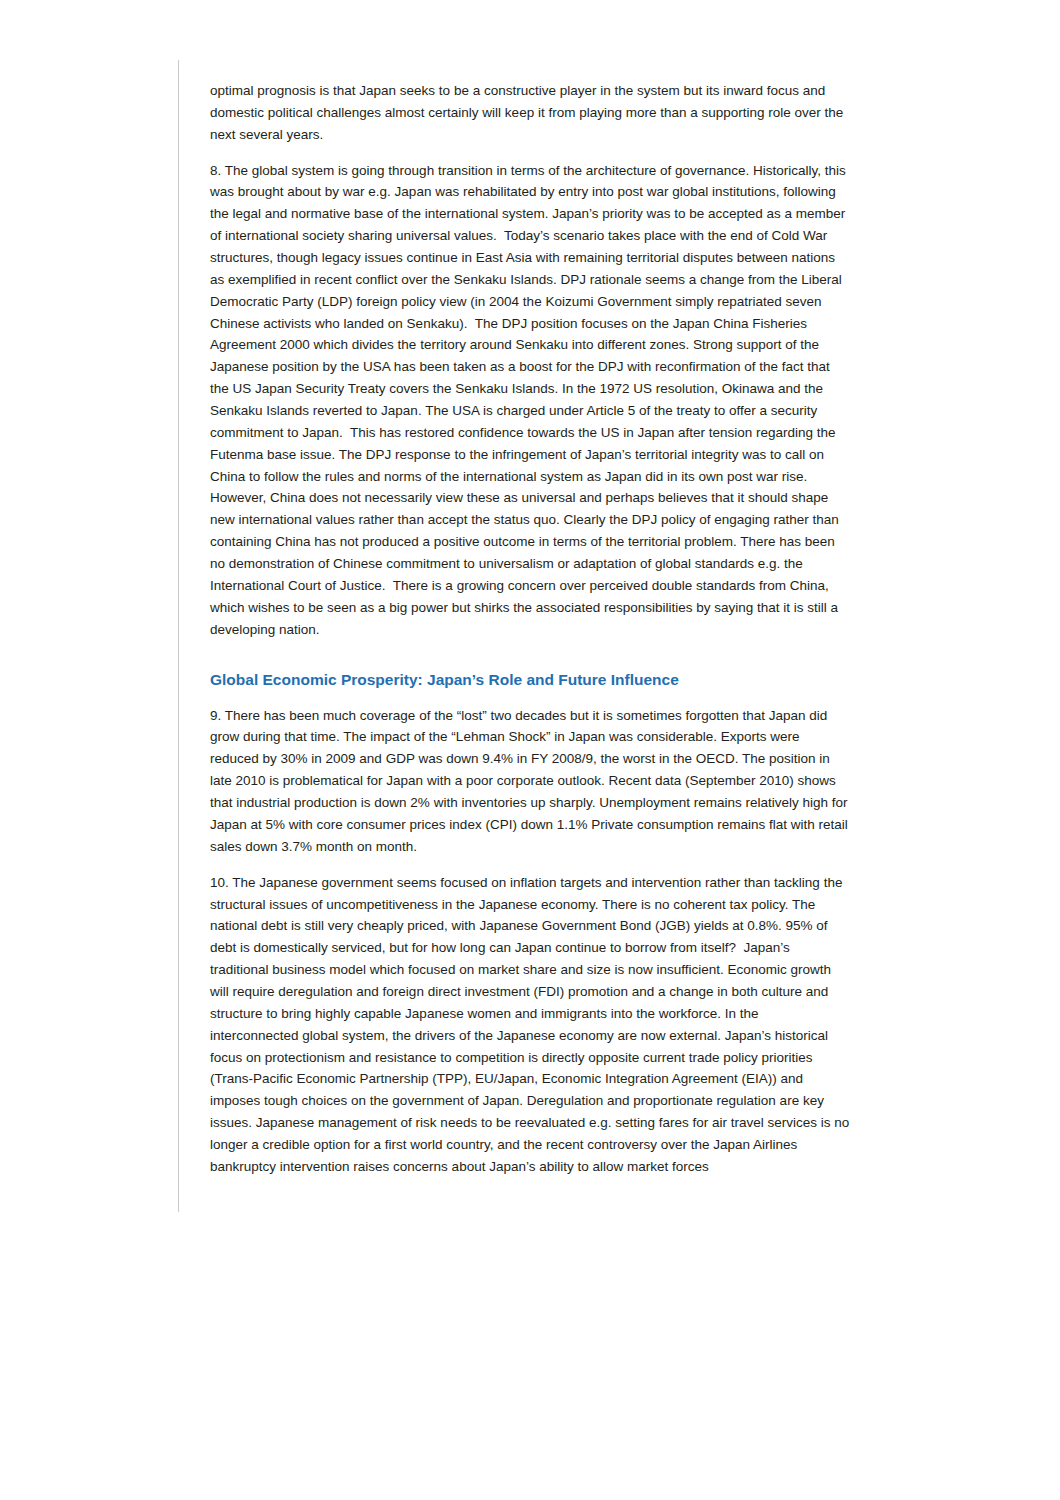optimal prognosis is that Japan seeks to be a constructive player in the system but its inward focus and domestic political challenges almost certainly will keep it from playing more than a supporting role over the next several years.
8. The global system is going through transition in terms of the architecture of governance. Historically, this was brought about by war e.g. Japan was rehabilitated by entry into post war global institutions, following the legal and normative base of the international system. Japan’s priority was to be accepted as a member of international society sharing universal values. Today’s scenario takes place with the end of Cold War structures, though legacy issues continue in East Asia with remaining territorial disputes between nations as exemplified in recent conflict over the Senkaku Islands. DPJ rationale seems a change from the Liberal Democratic Party (LDP) foreign policy view (in 2004 the Koizumi Government simply repatriated seven Chinese activists who landed on Senkaku). The DPJ position focuses on the Japan China Fisheries Agreement 2000 which divides the territory around Senkaku into different zones. Strong support of the Japanese position by the USA has been taken as a boost for the DPJ with reconfirmation of the fact that the US Japan Security Treaty covers the Senkaku Islands. In the 1972 US resolution, Okinawa and the Senkaku Islands reverted to Japan. The USA is charged under Article 5 of the treaty to offer a security commitment to Japan. This has restored confidence towards the US in Japan after tension regarding the Futenma base issue. The DPJ response to the infringement of Japan’s territorial integrity was to call on China to follow the rules and norms of the international system as Japan did in its own post war rise. However, China does not necessarily view these as universal and perhaps believes that it should shape new international values rather than accept the status quo. Clearly the DPJ policy of engaging rather than containing China has not produced a positive outcome in terms of the territorial problem. There has been no demonstration of Chinese commitment to universalism or adaptation of global standards e.g. the International Court of Justice. There is a growing concern over perceived double standards from China, which wishes to be seen as a big power but shirks the associated responsibilities by saying that it is still a developing nation.
Global Economic Prosperity: Japan’s Role and Future Influence
9. There has been much coverage of the “lost” two decades but it is sometimes forgotten that Japan did grow during that time. The impact of the “Lehman Shock” in Japan was considerable. Exports were reduced by 30% in 2009 and GDP was down 9.4% in FY 2008/9, the worst in the OECD. The position in late 2010 is problematical for Japan with a poor corporate outlook. Recent data (September 2010) shows that industrial production is down 2% with inventories up sharply. Unemployment remains relatively high for Japan at 5% with core consumer prices index (CPI) down 1.1% Private consumption remains flat with retail sales down 3.7% month on month.
10. The Japanese government seems focused on inflation targets and intervention rather than tackling the structural issues of uncompetitiveness in the Japanese economy. There is no coherent tax policy. The national debt is still very cheaply priced, with Japanese Government Bond (JGB) yields at 0.8%. 95% of debt is domestically serviced, but for how long can Japan continue to borrow from itself? Japan’s traditional business model which focused on market share and size is now insufficient. Economic growth will require deregulation and foreign direct investment (FDI) promotion and a change in both culture and structure to bring highly capable Japanese women and immigrants into the workforce. In the interconnected global system, the drivers of the Japanese economy are now external. Japan’s historical focus on protectionism and resistance to competition is directly opposite current trade policy priorities (Trans-Pacific Economic Partnership (TPP), EU/Japan, Economic Integration Agreement (EIA)) and imposes tough choices on the government of Japan. Deregulation and proportionate regulation are key issues. Japanese management of risk needs to be reevaluated e.g. setting fares for air travel services is no longer a credible option for a first world country, and the recent controversy over the Japan Airlines bankruptcy intervention raises concerns about Japan’s ability to allow market forces